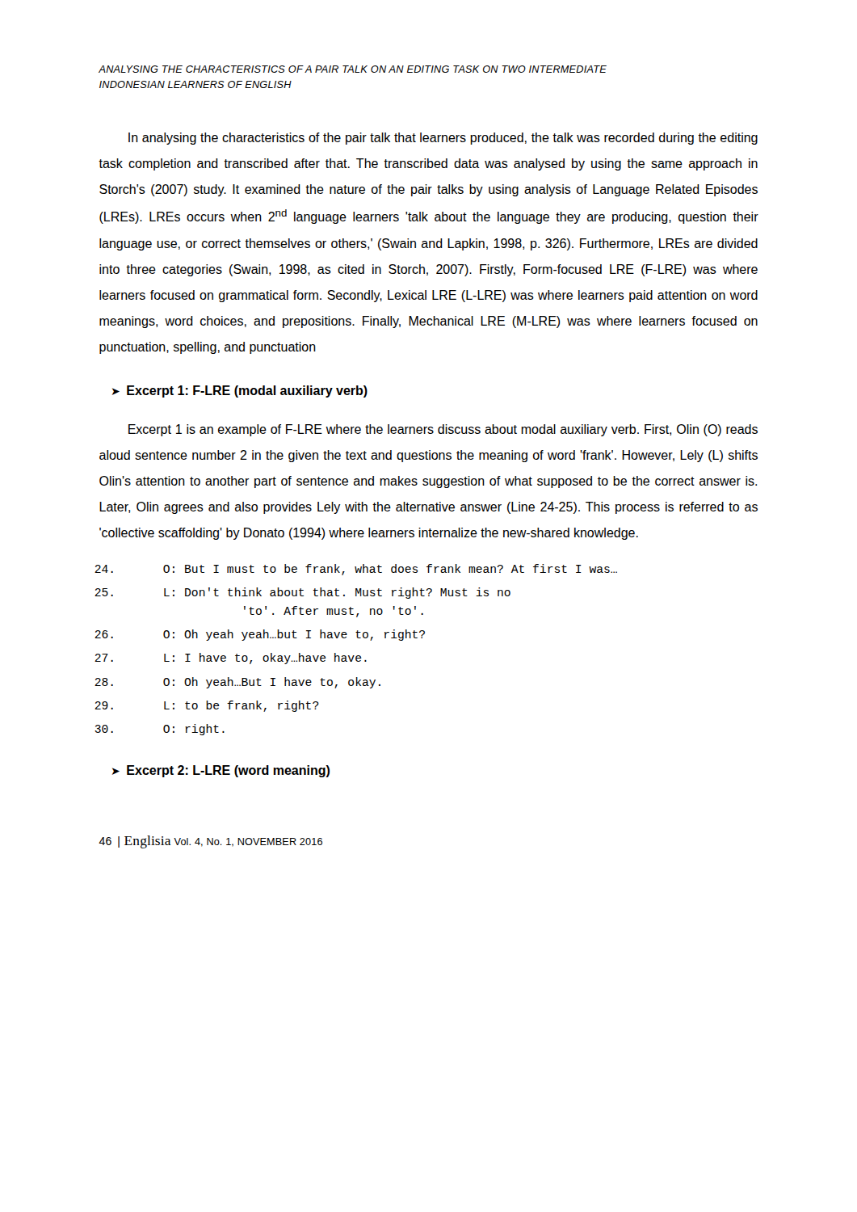ANALYSING THE CHARACTERISTICS OF A PAIR TALK ON AN EDITING TASK ON TWO INTERMEDIATE
INDONESIAN LEARNERS OF ENGLISH
In analysing the characteristics of the pair talk that learners produced, the talk was recorded during the editing task completion and transcribed after that. The transcribed data was analysed by using the same approach in Storch's (2007) study. It examined the nature of the pair talks by using analysis of Language Related Episodes (LREs). LREs occurs when 2nd language learners 'talk about the language they are producing, question their language use, or correct themselves or others,' (Swain and Lapkin, 1998, p. 326). Furthermore, LREs are divided into three categories (Swain, 1998, as cited in Storch, 2007). Firstly, Form-focused LRE (F-LRE) was where learners focused on grammatical form. Secondly, Lexical LRE (L-LRE) was where learners paid attention on word meanings, word choices, and prepositions. Finally, Mechanical LRE (M-LRE) was where learners focused on punctuation, spelling, and punctuation
Excerpt 1: F-LRE (modal auxiliary verb)
Excerpt 1 is an example of F-LRE where the learners discuss about modal auxiliary verb. First, Olin (O) reads aloud sentence number 2 in the given the text and questions the meaning of word 'frank'. However, Lely (L) shifts Olin's attention to another part of sentence and makes suggestion of what supposed to be the correct answer is. Later, Olin agrees and also provides Lely with the alternative answer (Line 24-25). This process is referred to as 'collective scaffolding' by Donato (1994) where learners internalize the new-shared knowledge.
24. O: But I must to be frank, what does frank mean? At first I was…
25. L: Don't think about that. Must right? Must is no'to'. After must, no 'to'.
26. O: Oh yeah yeah…but I have to, right?
27. L: I have to, okay…have have.
28. O: Oh yeah…But I have to, okay.
29. L: to be frank, right?
30. O: right.
Excerpt 2: L-LRE (word meaning)
46| Englisia Vol. 4, No. 1, NOVEMBER 2016